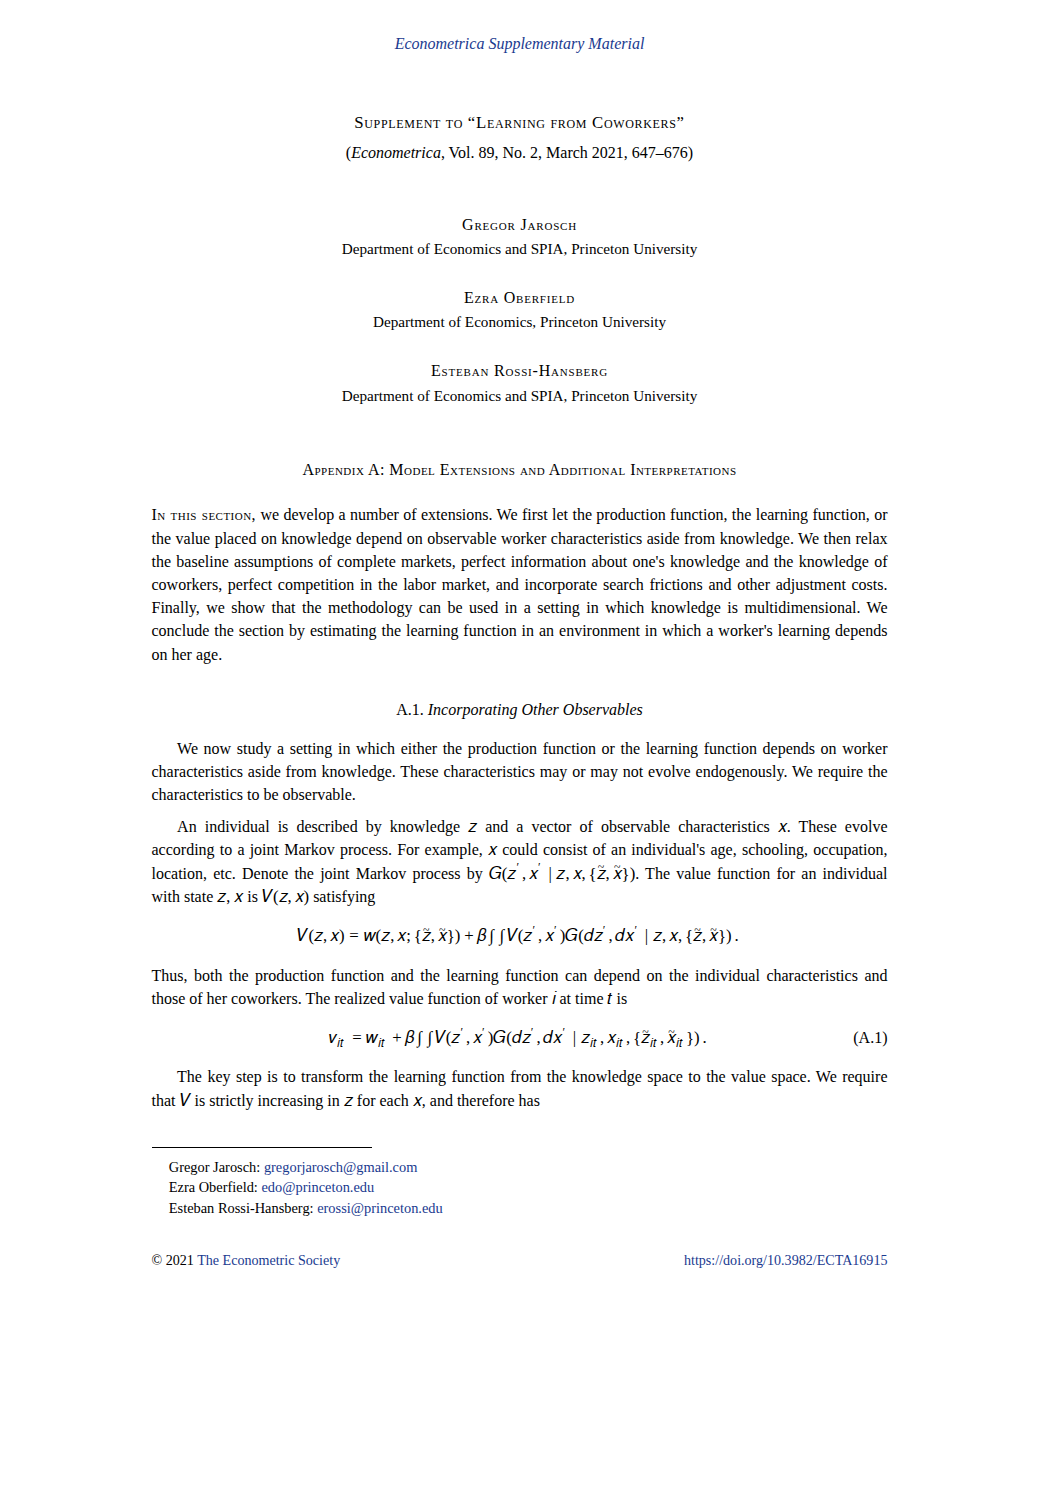Econometrica Supplementary Material
Supplement to “Learning from Coworkers”
(Econometrica, Vol. 89, No. 2, March 2021, 647–676)
Gregor Jarosch Department of Economics and SPIA, Princeton University
Ezra Oberfield Department of Economics, Princeton University
Esteban Rossi-Hansberg Department of Economics and SPIA, Princeton University
Appendix A: Model Extensions and Additional Interpretations
In this section, we develop a number of extensions. We first let the production function, the learning function, or the value placed on knowledge depend on observable worker characteristics aside from knowledge. We then relax the baseline assumptions of complete markets, perfect information about one's knowledge and the knowledge of coworkers, perfect competition in the labor market, and incorporate search frictions and other adjustment costs. Finally, we show that the methodology can be used in a setting in which knowledge is multidimensional. We conclude the section by estimating the learning function in an environment in which a worker's learning depends on her age.
A.1. Incorporating Other Observables
We now study a setting in which either the production function or the learning function depends on worker characteristics aside from knowledge. These characteristics may or may not evolve endogenously. We require the characteristics to be observable.
An individual is described by knowledge z and a vector of observable characteristics x. These evolve according to a joint Markov process. For example, x could consist of an individual's age, schooling, occupation, location, etc. Denote the joint Markov process by G(z′,x′|z,x,{z~,x~}). The value function for an individual with state z, x is V(z,x) satisfying
V(z,x) = w(z,x;{z~,x~}) + β ∫∫ V(z′,x′) G(dz′,dx′|z,x,{z~,x~}).
Thus, both the production function and the learning function can depend on the individual characteristics and those of her coworkers. The realized value function of worker i at time t is
vit = wit + β ∫∫ V(z′,x′) G(dz′,dx′|zit,xit,{z~it,x~it}). (A.1)
The key step is to transform the learning function from the knowledge space to the value space. We require that V is strictly increasing in z for each x, and therefore has
Gregor Jarosch: gregorjarosch@gmail.com
Ezra Oberfield: edo@princeton.edu
Esteban Rossi-Hansberg: erossi@princeton.edu
© 2021 The Econometric Society https://doi.org/10.3982/ECTA16915